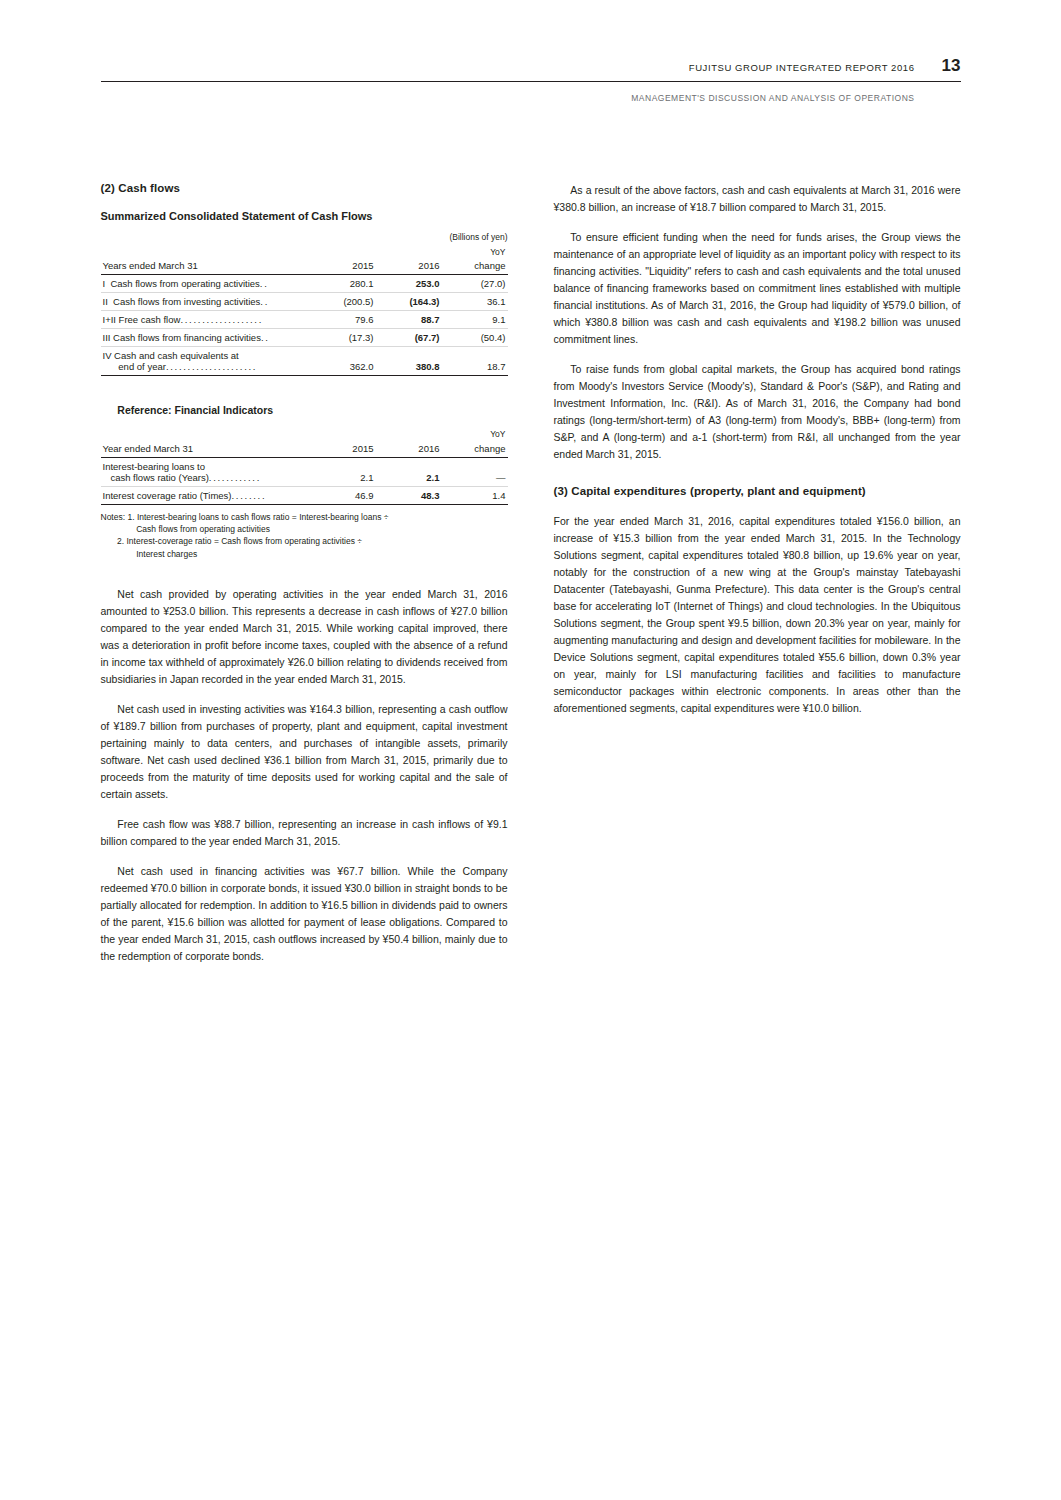13
FUJITSU GROUP INTEGRATED REPORT 2016
MANAGEMENT'S DISCUSSION AND ANALYSIS OF OPERATIONS
(2) Cash flows
Summarized Consolidated Statement of Cash Flows
(Billions of yen)
| | | | YoY |
| --- | --- | --- | --- |
| Years ended March 31 | 2015 | 2016 | change |
| I Cash flows from operating activities .. | 280.1 | 253.0 | (27.0) |
| II Cash flows from investing activities .. | (200.5) | (164.3) | 36.1 |
| I+II Free cash flow ................... | 79.6 | 88.7 | 9.1 |
| III Cash flows from financing activities .. | (17.3) | (67.7) | (50.4) |
| IV Cash and cash equivalents at end of year ..................... | 362.0 | 380.8 | 18.7 |
Reference: Financial Indicators
| | | | YoY |
| --- | --- | --- | --- |
| Year ended March 31 | 2015 | 2016 | change |
| Interest-bearing loans to cash flows ratio (Years) ............ | 2.1 | 2.1 | — |
| Interest coverage ratio (Times) ........ | 46.9 | 48.3 | 1.4 |
Notes: 1. Interest-bearing loans to cash flows ratio = Interest-bearing loans ÷ Cash flows from operating activities 2. Interest-coverage ratio = Cash flows from operating activities ÷ Interest charges
Net cash provided by operating activities in the year ended March 31, 2016 amounted to ¥253.0 billion. This represents a decrease in cash inflows of ¥27.0 billion compared to the year ended March 31, 2015. While working capital improved, there was a deterioration in profit before income taxes, coupled with the absence of a refund in income tax withheld of approximately ¥26.0 billion relating to dividends received from subsidiaries in Japan recorded in the year ended March 31, 2015.
Net cash used in investing activities was ¥164.3 billion, representing a cash outflow of ¥189.7 billion from purchases of property, plant and equipment, capital investment pertaining mainly to data centers, and purchases of intangible assets, primarily software. Net cash used declined ¥36.1 billion from March 31, 2015, primarily due to proceeds from the maturity of time deposits used for working capital and the sale of certain assets.
Free cash flow was ¥88.7 billion, representing an increase in cash inflows of ¥9.1 billion compared to the year ended March 31, 2015.
Net cash used in financing activities was ¥67.7 billion. While the Company redeemed ¥70.0 billion in corporate bonds, it issued ¥30.0 billion in straight bonds to be partially allocated for redemption. In addition to ¥16.5 billion in dividends paid to owners of the parent, ¥15.6 billion was allotted for payment of lease obligations. Compared to the year ended March 31, 2015, cash outflows increased by ¥50.4 billion, mainly due to the redemption of corporate bonds.
As a result of the above factors, cash and cash equivalents at March 31, 2016 were ¥380.8 billion, an increase of ¥18.7 billion compared to March 31, 2015.
To ensure efficient funding when the need for funds arises, the Group views the maintenance of an appropriate level of liquidity as an important policy with respect to its financing activities. "Liquidity" refers to cash and cash equivalents and the total unused balance of financing frameworks based on commitment lines established with multiple financial institutions. As of March 31, 2016, the Group had liquidity of ¥579.0 billion, of which ¥380.8 billion was cash and cash equivalents and ¥198.2 billion was unused commitment lines.
To raise funds from global capital markets, the Group has acquired bond ratings from Moody's Investors Service (Moody's), Standard & Poor's (S&P), and Rating and Investment Information, Inc. (R&I). As of March 31, 2016, the Company had bond ratings (long-term/short-term) of A3 (long-term) from Moody's, BBB+ (long-term) from S&P, and A (long-term) and a-1 (short-term) from R&I, all unchanged from the year ended March 31, 2015.
(3) Capital expenditures (property, plant and equipment)
For the year ended March 31, 2016, capital expenditures totaled ¥156.0 billion, an increase of ¥15.3 billion from the year ended March 31, 2015. In the Technology Solutions segment, capital expenditures totaled ¥80.8 billion, up 19.6% year on year, notably for the construction of a new wing at the Group's mainstay Tatebayashi Datacenter (Tatebayashi, Gunma Prefecture). This data center is the Group's central base for accelerating IoT (Internet of Things) and cloud technologies. In the Ubiquitous Solutions segment, the Group spent ¥9.5 billion, down 20.3% year on year, mainly for augmenting manufacturing and design and development facilities for mobileware. In the Device Solutions segment, capital expenditures totaled ¥55.6 billion, down 0.3% year on year, mainly for LSI manufacturing facilities and facilities to manufacture semiconductor packages within electronic components. In areas other than the aforementioned segments, capital expenditures were ¥10.0 billion.